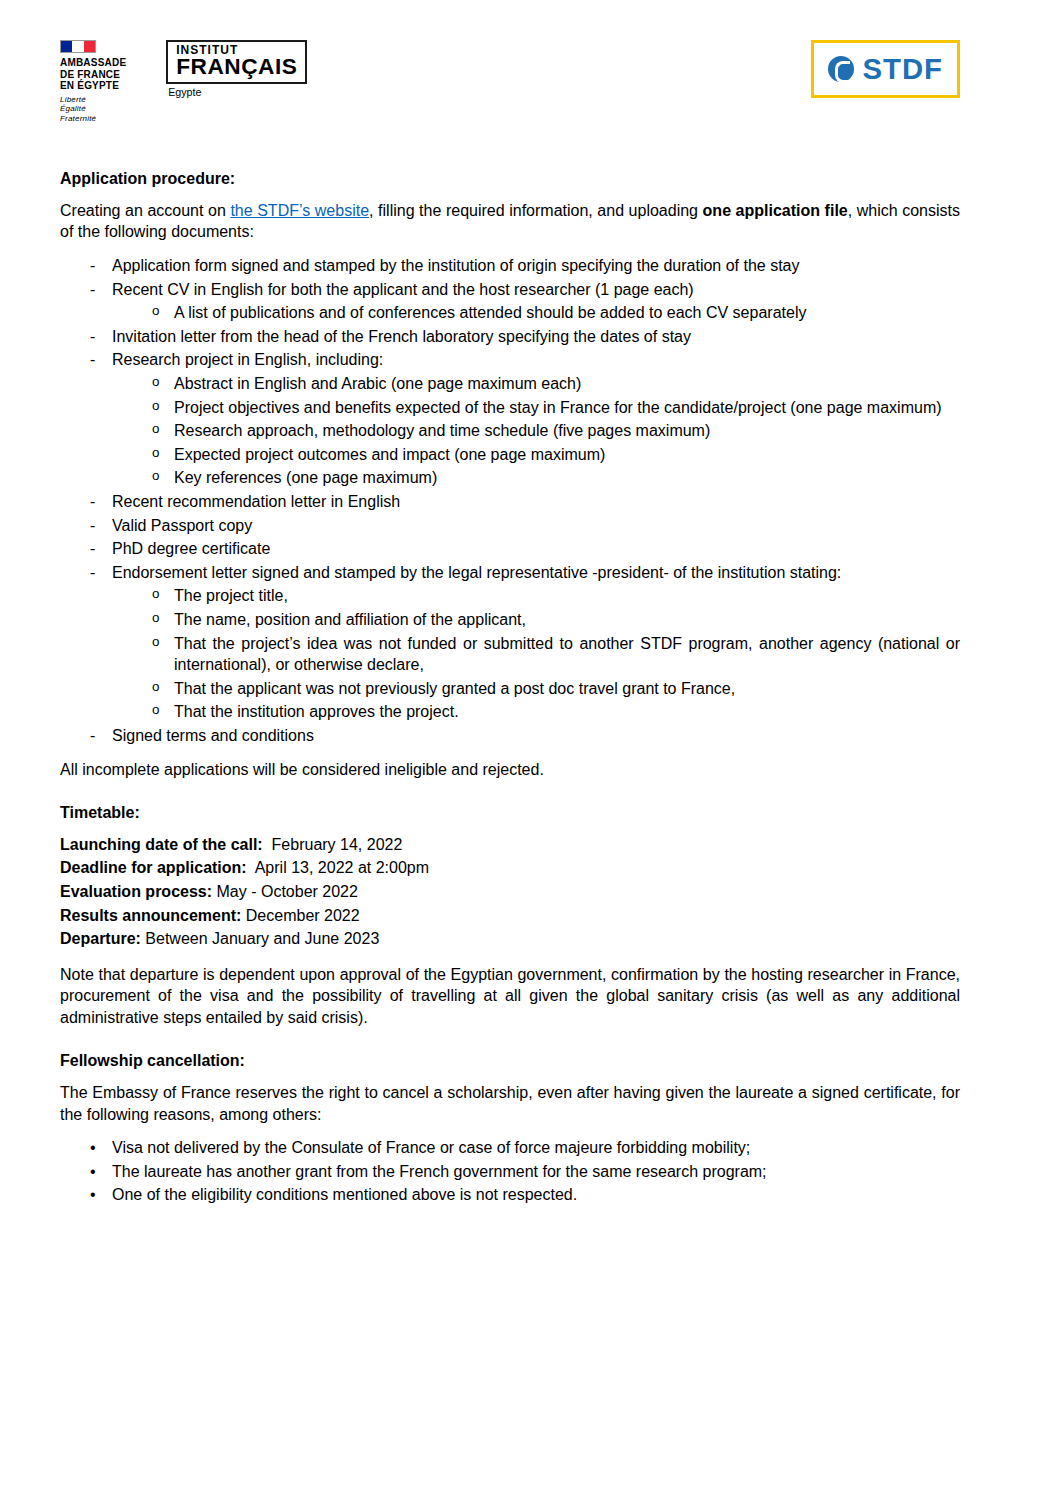AMBASSADE
DE FRANCE
EN ÉGYPTE
Liberté
Égalité
Fraternité
INSTITUT FRANÇAIS
Egypte
STDF
Application procedure:
Creating an account on the STDF’s website, filling the required information, and uploading one application file, which consists of the following documents:
Application form signed and stamped by the institution of origin specifying the duration of the stay
Recent CV in English for both the applicant and the host researcher (1 page each)
A list of publications and of conferences attended should be added to each CV separately
Invitation letter from the head of the French laboratory specifying the dates of stay
Research project in English, including:
Abstract in English and Arabic (one page maximum each)
Project objectives and benefits expected of the stay in France for the candidate/project (one page maximum)
Research approach, methodology and time schedule (five pages maximum)
Expected project outcomes and impact (one page maximum)
Key references (one page maximum)
Recent recommendation letter in English
Valid Passport copy
PhD degree certificate
Endorsement letter signed and stamped by the legal representative -president- of the institution stating:
The project title,
The name, position and affiliation of the applicant,
That the project’s idea was not funded or submitted to another STDF program, another agency (national or international), or otherwise declare,
That the applicant was not previously granted a post doc travel grant to France,
That the institution approves the project.
Signed terms and conditions
All incomplete applications will be considered ineligible and rejected.
Timetable:
Launching date of the call: February 14, 2022
Deadline for application: April 13, 2022 at 2:00pm
Evaluation process: May - October 2022
Results announcement: December 2022
Departure: Between January and June 2023
Note that departure is dependent upon approval of the Egyptian government, confirmation by the hosting researcher in France, procurement of the visa and the possibility of travelling at all given the global sanitary crisis (as well as any additional administrative steps entailed by said crisis).
Fellowship cancellation:
The Embassy of France reserves the right to cancel a scholarship, even after having given the laureate a signed certificate, for the following reasons, among others:
Visa not delivered by the Consulate of France or case of force majeure forbidding mobility;
The laureate has another grant from the French government for the same research program;
One of the eligibility conditions mentioned above is not respected.